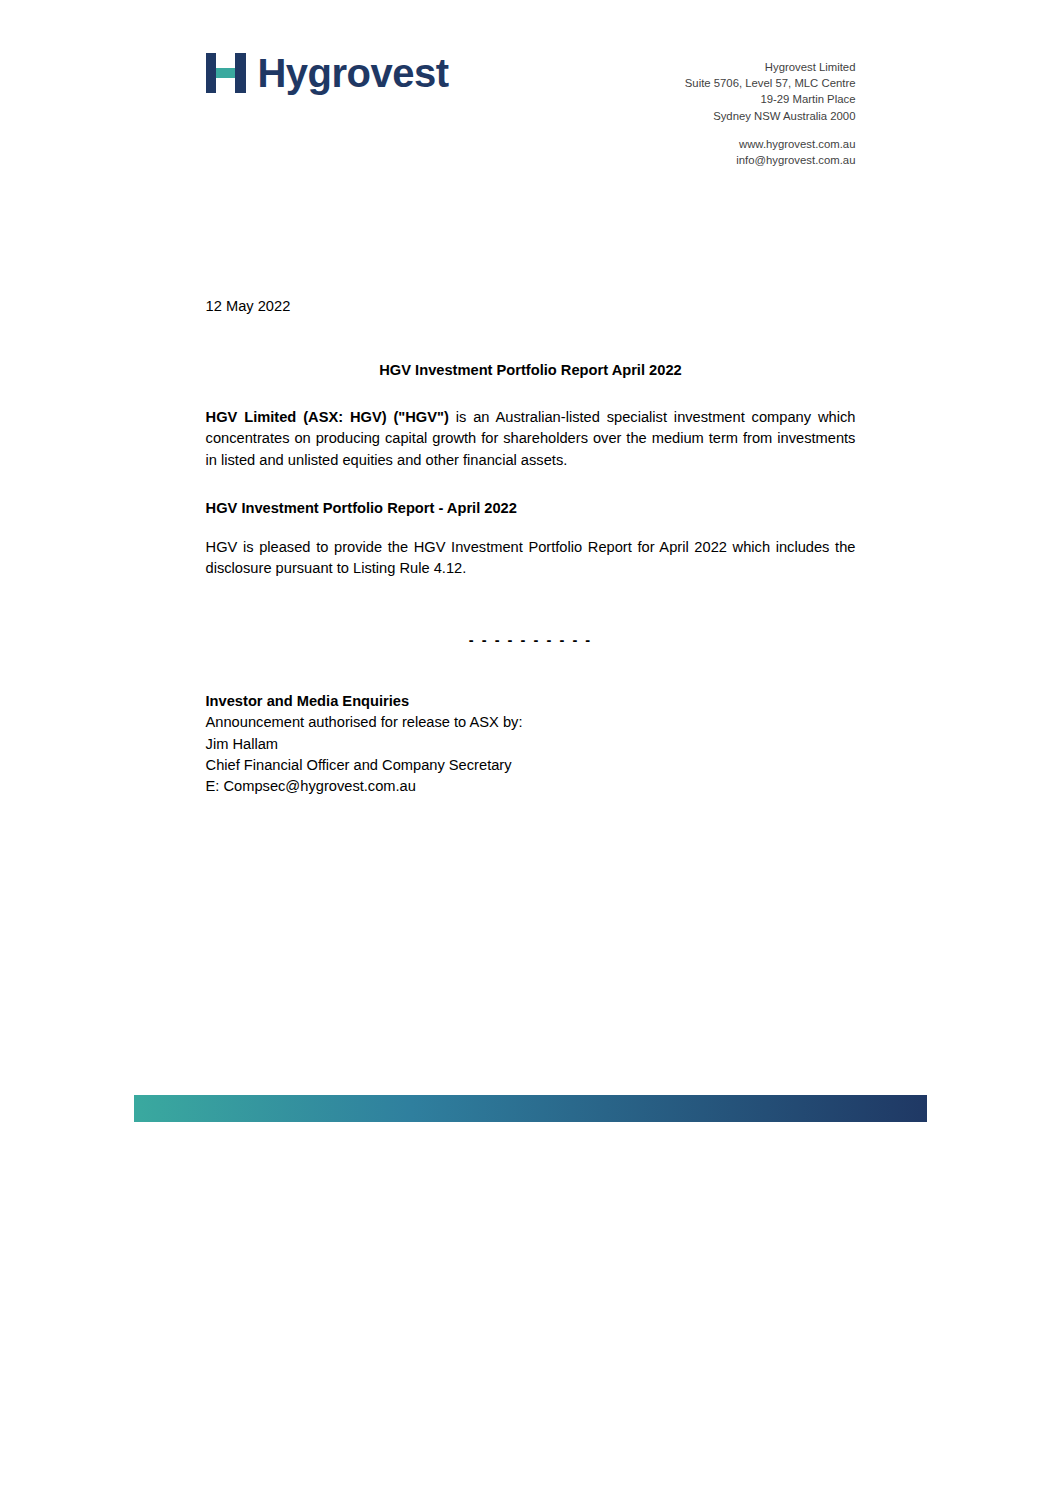Hygrovest
Hygrovest Limited
Suite 5706, Level 57, MLC Centre
19-29 Martin Place
Sydney NSW Australia 2000
www.hygrovest.com.au
info@hygrovest.com.au
12 May 2022
HGV Investment Portfolio Report April 2022
HGV Limited (ASX: HGV) ("HGV") is an Australian-listed specialist investment company which concentrates on producing capital growth for shareholders over the medium term from investments in listed and unlisted equities and other financial assets.
HGV Investment Portfolio Report - April 2022
HGV is pleased to provide the HGV Investment Portfolio Report for April 2022 which includes the disclosure pursuant to Listing Rule 4.12.
- - - - - - - - - -
Investor and Media Enquiries
Announcement authorised for release to ASX by:
Jim Hallam
Chief Financial Officer and Company Secretary
E: Compsec@hygrovest.com.au